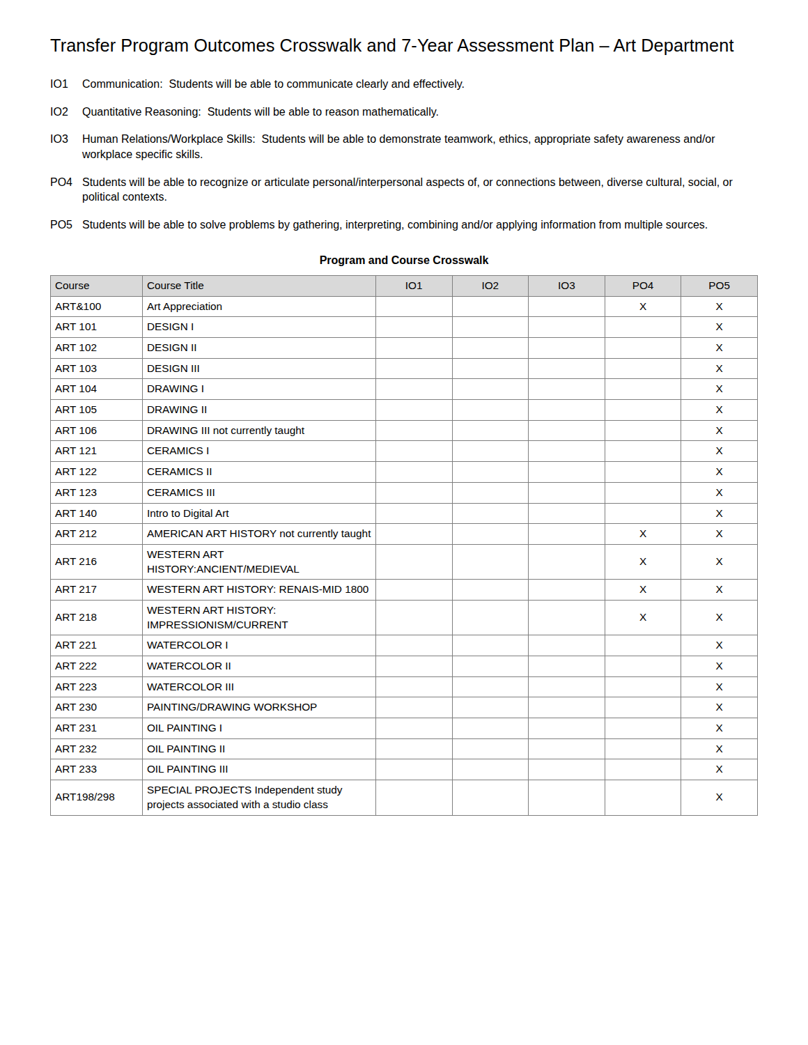Transfer Program Outcomes Crosswalk and 7-Year Assessment Plan – Art Department
IO1
Communication: Students will be able to communicate clearly and effectively.
IO2
Quantitative Reasoning: Students will be able to reason mathematically.
IO3
Human Relations/Workplace Skills: Students will be able to demonstrate teamwork, ethics, appropriate safety awareness and/or workplace specific skills.
PO4
Students will be able to recognize or articulate personal/interpersonal aspects of, or connections between, diverse cultural, social, or political contexts.
PO5
Students will be able to solve problems by gathering, interpreting, combining and/or applying information from multiple sources.
Program and Course Crosswalk
| Course | Course Title | IO1 | IO2 | IO3 | PO4 | PO5 |
| --- | --- | --- | --- | --- | --- | --- |
| ART&100 | Art Appreciation | | | | X | X |
| ART 101 | DESIGN I | | | | | X |
| ART 102 | DESIGN II | | | | | X |
| ART 103 | DESIGN III | | | | | X |
| ART 104 | DRAWING I | | | | | X |
| ART 105 | DRAWING II | | | | | X |
| ART 106 | DRAWING III not currently taught | | | | | X |
| ART 121 | CERAMICS I | | | | | X |
| ART 122 | CERAMICS II | | | | | X |
| ART 123 | CERAMICS III | | | | | X |
| ART 140 | Intro to Digital Art | | | | | X |
| ART 212 | AMERICAN ART HISTORY not currently taught | | | | X | X |
| ART 216 | WESTERN ART HISTORY:ANCIENT/MEDIEVAL | | | | X | X |
| ART 217 | WESTERN ART HISTORY: RENAIS-MID 1800 | | | | X | X |
| ART 218 | WESTERN ART HISTORY: IMPRESSIONISM/CURRENT | | | | X | X |
| ART 221 | WATERCOLOR I | | | | | X |
| ART 222 | WATERCOLOR II | | | | | X |
| ART 223 | WATERCOLOR III | | | | | X |
| ART 230 | PAINTING/DRAWING WORKSHOP | | | | | X |
| ART 231 | OIL PAINTING I | | | | | X |
| ART 232 | OIL PAINTING II | | | | | X |
| ART 233 | OIL PAINTING III | | | | | X |
| ART198/298 | SPECIAL PROJECTS Independent study projects associated with a studio class | | | | | X |